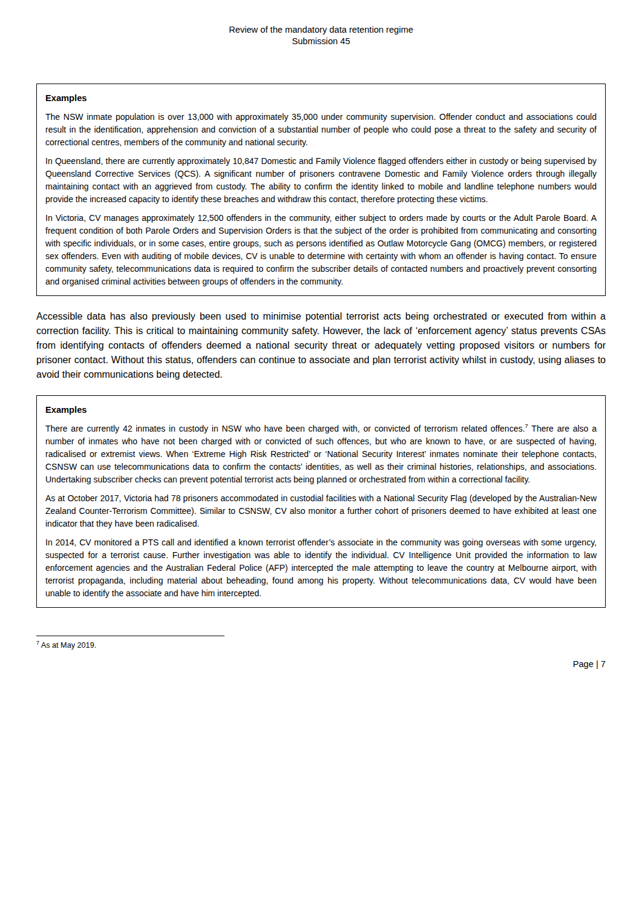Review of the mandatory data retention regime
Submission 45
Examples
The NSW inmate population is over 13,000 with approximately 35,000 under community supervision. Offender conduct and associations could result in the identification, apprehension and conviction of a substantial number of people who could pose a threat to the safety and security of correctional centres, members of the community and national security.
In Queensland, there are currently approximately 10,847 Domestic and Family Violence flagged offenders either in custody or being supervised by Queensland Corrective Services (QCS). A significant number of prisoners contravene Domestic and Family Violence orders through illegally maintaining contact with an aggrieved from custody. The ability to confirm the identity linked to mobile and landline telephone numbers would provide the increased capacity to identify these breaches and withdraw this contact, therefore protecting these victims.
In Victoria, CV manages approximately 12,500 offenders in the community, either subject to orders made by courts or the Adult Parole Board. A frequent condition of both Parole Orders and Supervision Orders is that the subject of the order is prohibited from communicating and consorting with specific individuals, or in some cases, entire groups, such as persons identified as Outlaw Motorcycle Gang (OMCG) members, or registered sex offenders. Even with auditing of mobile devices, CV is unable to determine with certainty with whom an offender is having contact. To ensure community safety, telecommunications data is required to confirm the subscriber details of contacted numbers and proactively prevent consorting and organised criminal activities between groups of offenders in the community.
Accessible data has also previously been used to minimise potential terrorist acts being orchestrated or executed from within a correction facility. This is critical to maintaining community safety. However, the lack of ‘enforcement agency’ status prevents CSAs from identifying contacts of offenders deemed a national security threat or adequately vetting proposed visitors or numbers for prisoner contact. Without this status, offenders can continue to associate and plan terrorist activity whilst in custody, using aliases to avoid their communications being detected.
Examples
There are currently 42 inmates in custody in NSW who have been charged with, or convicted of terrorism related offences.7 There are also a number of inmates who have not been charged with or convicted of such offences, but who are known to have, or are suspected of having, radicalised or extremist views. When ‘Extreme High Risk Restricted’ or ‘National Security Interest’ inmates nominate their telephone contacts, CSNSW can use telecommunications data to confirm the contacts’ identities, as well as their criminal histories, relationships, and associations. Undertaking subscriber checks can prevent potential terrorist acts being planned or orchestrated from within a correctional facility.
As at October 2017, Victoria had 78 prisoners accommodated in custodial facilities with a National Security Flag (developed by the Australian-New Zealand Counter-Terrorism Committee). Similar to CSNSW, CV also monitor a further cohort of prisoners deemed to have exhibited at least one indicator that they have been radicalised.
In 2014, CV monitored a PTS call and identified a known terrorist offender’s associate in the community was going overseas with some urgency, suspected for a terrorist cause. Further investigation was able to identify the individual. CV Intelligence Unit provided the information to law enforcement agencies and the Australian Federal Police (AFP) intercepted the male attempting to leave the country at Melbourne airport, with terrorist propaganda, including material about beheading, found among his property. Without telecommunications data, CV would have been unable to identify the associate and have him intercepted.
7 As at May 2019.
Page | 7